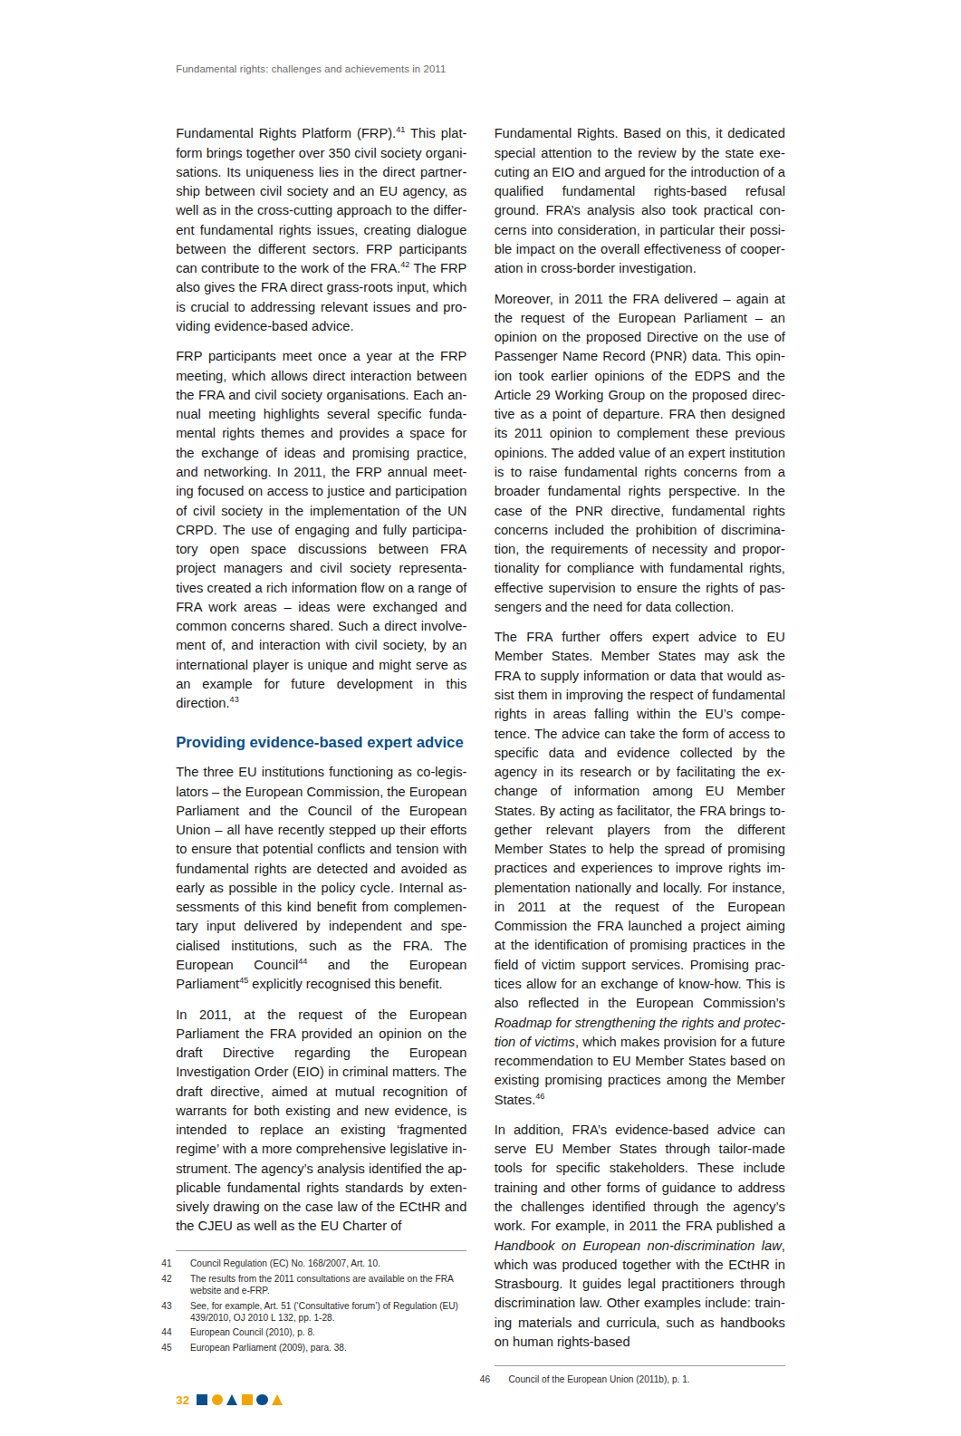Fundamental rights: challenges and achievements in 2011
Fundamental Rights Platform (FRP).41 This platform brings together over 350 civil society organisations. Its uniqueness lies in the direct partnership between civil society and an EU agency, as well as in the cross-cutting approach to the different fundamental rights issues, creating dialogue between the different sectors. FRP participants can contribute to the work of the FRA.42 The FRP also gives the FRA direct grass-roots input, which is crucial to addressing relevant issues and providing evidence-based advice.
FRP participants meet once a year at the FRP meeting, which allows direct interaction between the FRA and civil society organisations. Each annual meeting highlights several specific fundamental rights themes and provides a space for the exchange of ideas and promising practice, and networking. In 2011, the FRP annual meeting focused on access to justice and participation of civil society in the implementation of the UN CRPD. The use of engaging and fully participatory open space discussions between FRA project managers and civil society representatives created a rich information flow on a range of FRA work areas – ideas were exchanged and common concerns shared. Such a direct involvement of, and interaction with civil society, by an international player is unique and might serve as an example for future development in this direction.43
Providing evidence-based expert advice
The three EU institutions functioning as co-legislators – the European Commission, the European Parliament and the Council of the European Union – all have recently stepped up their efforts to ensure that potential conflicts and tension with fundamental rights are detected and avoided as early as possible in the policy cycle. Internal assessments of this kind benefit from complementary input delivered by independent and specialised institutions, such as the FRA. The European Council44 and the European Parliament45 explicitly recognised this benefit.
In 2011, at the request of the European Parliament the FRA provided an opinion on the draft Directive regarding the European Investigation Order (EIO) in criminal matters. The draft directive, aimed at mutual recognition of warrants for both existing and new evidence, is intended to replace an existing ‘fragmented regime’ with a more comprehensive legislative instrument. The agency’s analysis identified the applicable fundamental rights standards by extensively drawing on the case law of the ECtHR and the CJEU as well as the EU Charter of
41 Council Regulation (EC) No. 168/2007, Art. 10.
42 The results from the 2011 consultations are available on the FRA website and e-FRP.
43 See, for example, Art. 51 (‘Consultative forum’) of Regulation (EU) 439/2010, OJ 2010 L 132, pp. 1-28.
44 European Council (2010), p. 8.
45 European Parliament (2009), para. 38.
Fundamental Rights. Based on this, it dedicated special attention to the review by the state executing an EIO and argued for the introduction of a qualified fundamental rights-based refusal ground. FRA’s analysis also took practical concerns into consideration, in particular their possible impact on the overall effectiveness of cooperation in cross-border investigation.
Moreover, in 2011 the FRA delivered – again at the request of the European Parliament – an opinion on the proposed Directive on the use of Passenger Name Record (PNR) data. This opinion took earlier opinions of the EDPS and the Article 29 Working Group on the proposed directive as a point of departure. FRA then designed its 2011 opinion to complement these previous opinions. The added value of an expert institution is to raise fundamental rights concerns from a broader fundamental rights perspective. In the case of the PNR directive, fundamental rights concerns included the prohibition of discrimination, the requirements of necessity and proportionality for compliance with fundamental rights, effective supervision to ensure the rights of passengers and the need for data collection.
The FRA further offers expert advice to EU Member States. Member States may ask the FRA to supply information or data that would assist them in improving the respect of fundamental rights in areas falling within the EU’s competence. The advice can take the form of access to specific data and evidence collected by the agency in its research or by facilitating the exchange of information among EU Member States. By acting as facilitator, the FRA brings together relevant players from the different Member States to help the spread of promising practices and experiences to improve rights implementation nationally and locally. For instance, in 2011 at the request of the European Commission the FRA launched a project aiming at the identification of promising practices in the field of victim support services. Promising practices allow for an exchange of know-how. This is also reflected in the European Commission’s Roadmap for strengthening the rights and protection of victims, which makes provision for a future recommendation to EU Member States based on existing promising practices among the Member States.46
In addition, FRA’s evidence-based advice can serve EU Member States through tailor-made tools for specific stakeholders. These include training and other forms of guidance to address the challenges identified through the agency’s work. For example, in 2011 the FRA published a Handbook on European non-discrimination law, which was produced together with the ECtHR in Strasbourg. It guides legal practitioners through discrimination law. Other examples include: training materials and curricula, such as handbooks on human rights-based
46 Council of the European Union (2011b), p. 1.
32